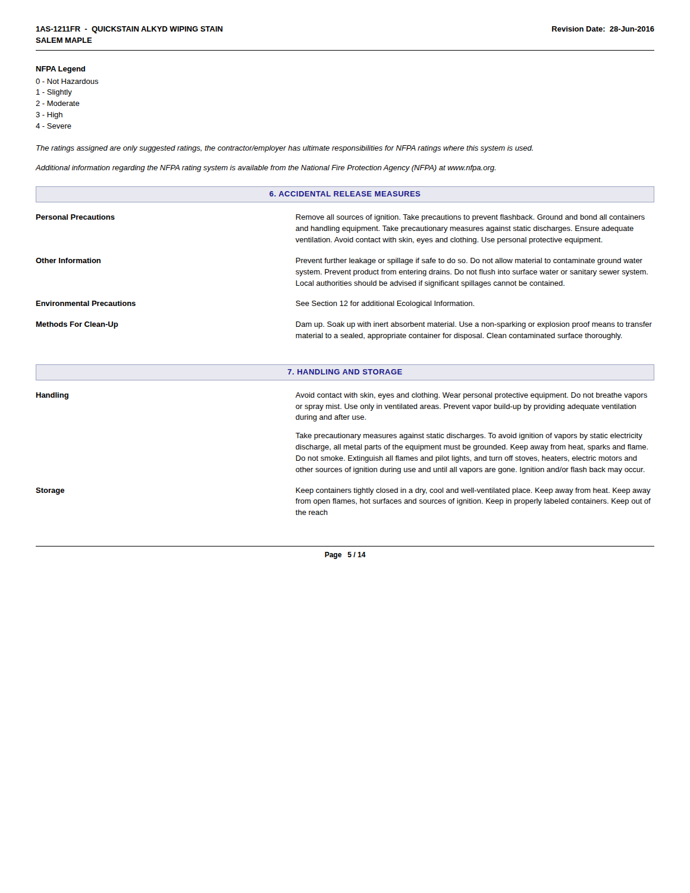1AS-1211FR - QUICKSTAIN ALKYD WIPING STAIN
SALEM MAPLE
Revision Date: 28-Jun-2016
NFPA Legend
0 - Not Hazardous
1 - Slightly
2 - Moderate
3 - High
4 - Severe
The ratings assigned are only suggested ratings, the contractor/employer has ultimate responsibilities for NFPA ratings where this system is used.
Additional information regarding the NFPA rating system is available from the National Fire Protection Agency (NFPA) at www.nfpa.org.
6. ACCIDENTAL RELEASE MEASURES
| Personal Precautions | Remove all sources of ignition. Take precautions to prevent flashback. Ground and bond all containers and handling equipment. Take precautionary measures against static discharges. Ensure adequate ventilation. Avoid contact with skin, eyes and clothing. Use personal protective equipment. |
| Other Information | Prevent further leakage or spillage if safe to do so. Do not allow material to contaminate ground water system. Prevent product from entering drains. Do not flush into surface water or sanitary sewer system. Local authorities should be advised if significant spillages cannot be contained. |
| Environmental Precautions | See Section 12 for additional Ecological Information. |
| Methods For Clean-Up | Dam up. Soak up with inert absorbent material. Use a non-sparking or explosion proof means to transfer material to a sealed, appropriate container for disposal. Clean contaminated surface thoroughly. |
7. HANDLING AND STORAGE
| Handling | Avoid contact with skin, eyes and clothing. Wear personal protective equipment. Do not breathe vapors or spray mist. Use only in ventilated areas. Prevent vapor build-up by providing adequate ventilation during and after use. Take precautionary measures against static discharges. To avoid ignition of vapors by static electricity discharge, all metal parts of the equipment must be grounded. Keep away from heat, sparks and flame. Do not smoke. Extinguish all flames and pilot lights, and turn off stoves, heaters, electric motors and other sources of ignition during use and until all vapors are gone. Ignition and/or flash back may occur. |
| Storage | Keep containers tightly closed in a dry, cool and well-ventilated place. Keep away from heat. Keep away from open flames, hot surfaces and sources of ignition. Keep in properly labeled containers. Keep out of the reach |
Page 5 / 14